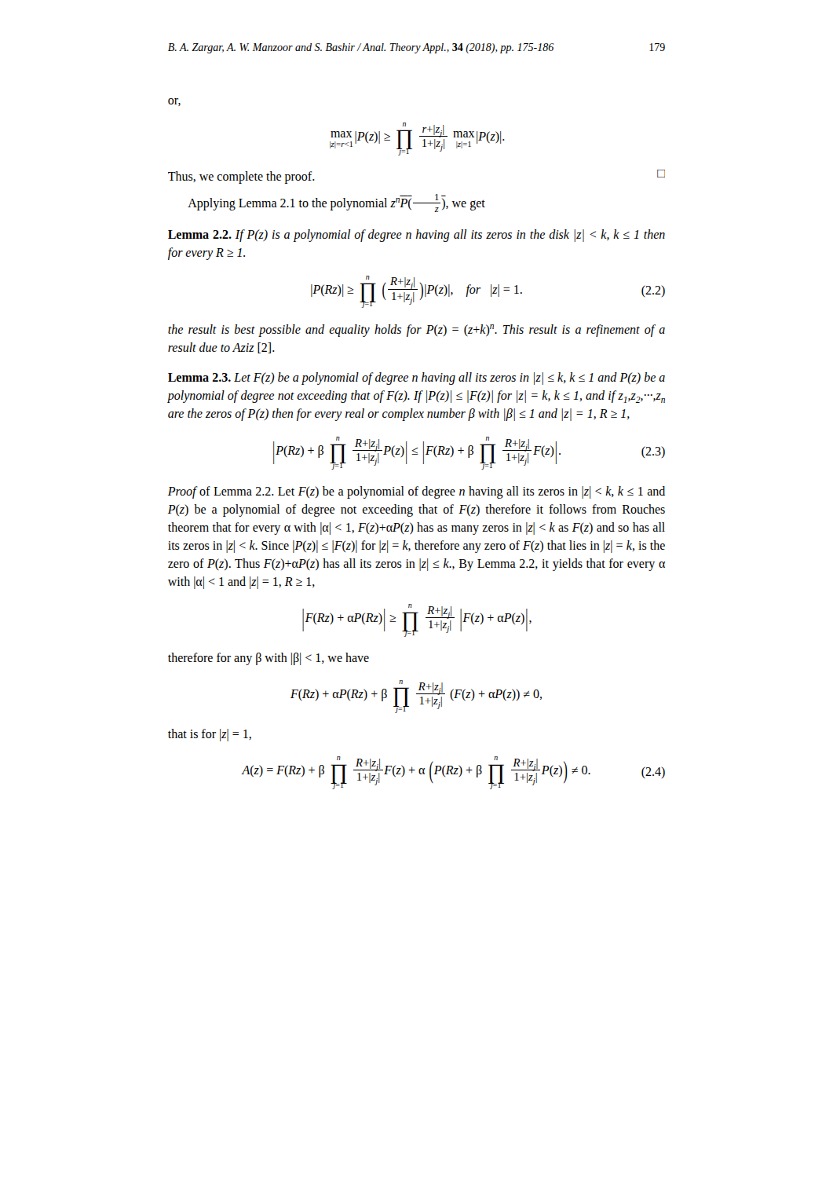B. A. Zargar, A. W. Manzoor and S. Bashir / Anal. Theory Appl., 34 (2018), pp. 175-186 179
or,
max|z|=r<1|P(z)| ≥ n∏j=1 r+|zj|1+|zj| max|z|=1|P(z)|.
Thus, we complete the proof. □
Applying Lemma 2.1 to the polynomial zn P(1 z), we get
Lemma 2.2. If P(z) is a polynomial of degree n having all its zeros in the disk |z| < k, k ≤ 1 then for every R ≥ 1.
|P(Rz)| ≥ n∏j=1 (R+|zj|1+|zj|)|P(z)|, for |z| = 1. (2.2)
the result is best possible and equality holds for P(z) = (z+k)n. This result is a refinement of a result due to Aziz [2].
Lemma 2.3. Let F(z) be a polynomial of degree n having all its zeros in |z| ≤ k, k ≤ 1 and P(z) be a polynomial of degree not exceeding that of F(z). If |P(z)| ≤ |F(z)| for |z| = k, k ≤ 1, and if z1,z2,···,zn are the zeros of P(z) then for every real or complex number β with |β| ≤ 1 and |z| = 1, R ≥ 1,
|P(Rz) + β n∏j=1 R+|zj|1+|zj|P(z)| ≤ |F(Rz) + β n∏j=1 R+|zj|1+|zj|F(z)|. (2.3)
Proof of Lemma 2.2. Let F(z) be a polynomial of degree n having all its zeros in |z| < k, k ≤ 1 and P(z) be a polynomial of degree not exceeding that of F(z) therefore it follows from Rouches theorem that for every α with |α| < 1, F(z)+αP(z) has as many zeros in |z| < k as F(z) and so has all its zeros in |z| < k. Since |P(z)| ≤ |F(z)| for |z| = k, therefore any zero of F(z) that lies in |z| = k, is the zero of P(z). Thus F(z)+αP(z) has all its zeros in |z| ≤ k., By Lemma 2.2, it yields that for every α with |α| < 1 and |z| = 1, R ≥ 1,
|F(Rz) + αP(Rz)| ≥ n∏j=1 R+|zj|1+|zj| |F(z) + αP(z)|,
therefore for any β with |β| < 1, we have
F(Rz) + αP(Rz) + β n∏j=1 R+|zj|1+|zj| (F(z) + αP(z)) ≠ 0,
that is for |z| = 1,
A(z) = F(Rz) + β n∏j=1 R+|zj|1+|zj|F(z) + α (P(Rz) + β n∏j=1 R+|zj|1+|zj|P(z)) ≠ 0. (2.4)